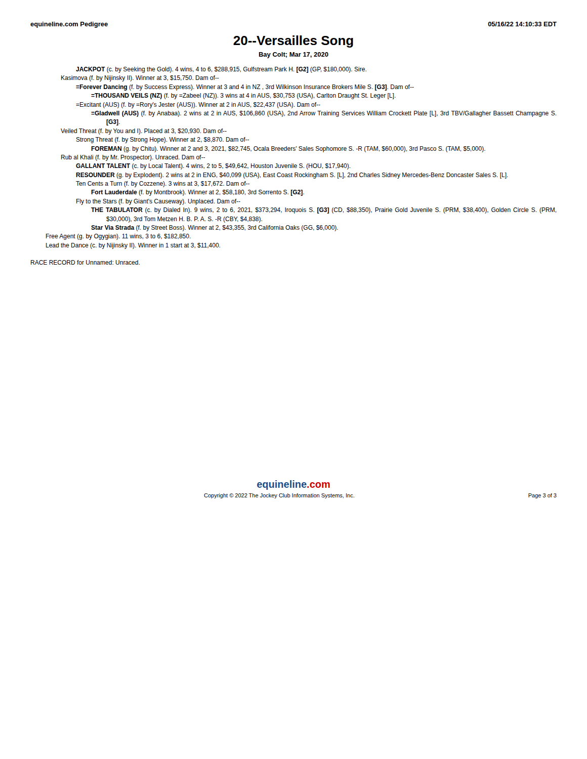equineline.com Pedigree 05/16/22 14:10:33 EDT
20--Versailles Song
Bay Colt; Mar 17, 2020
JACKPOT (c. by Seeking the Gold). 4 wins, 4 to 6, $288,915, Gulfstream Park H. [G2] (GP, $180,000). Sire.
Kasimova (f. by Nijinsky II). Winner at 3, $15,750. Dam of--
=Forever Dancing (f. by Success Express). Winner at 3 and 4 in NZ , 3rd Wilkinson Insurance Brokers Mile S. [G3]. Dam of--
=THOUSAND VEILS (NZ) (f. by =Zabeel (NZ)). 3 wins at 4 in AUS, $30,753 (USA), Carlton Draught St. Leger [L].
=Excitant (AUS) (f. by =Rory's Jester (AUS)). Winner at 2 in AUS, $22,437 (USA). Dam of--
=Gladwell (AUS) (f. by Anabaa). 2 wins at 2 in AUS, $106,860 (USA), 2nd Arrow Training Services William Crockett Plate [L], 3rd TBV/Gallagher Bassett Champagne S. [G3].
Veiled Threat (f. by You and I). Placed at 3, $20,930. Dam of--
Strong Threat (f. by Strong Hope). Winner at 2, $8,870. Dam of--
FOREMAN (g. by Chitu). Winner at 2 and 3, 2021, $82,745, Ocala Breeders' Sales Sophomore S. -R (TAM, $60,000), 3rd Pasco S. (TAM, $5,000).
Rub al Khali (f. by Mr. Prospector). Unraced. Dam of--
GALLANT TALENT (c. by Local Talent). 4 wins, 2 to 5, $49,642, Houston Juvenile S. (HOU, $17,940).
RESOUNDER (g. by Explodent). 2 wins at 2 in ENG, $40,099 (USA), East Coast Rockingham S. [L], 2nd Charles Sidney Mercedes-Benz Doncaster Sales S. [L].
Ten Cents a Turn (f. by Cozzene). 3 wins at 3, $17,672. Dam of--
Fort Lauderdale (f. by Montbrook). Winner at 2, $58,180, 3rd Sorrento S. [G2].
Fly to the Stars (f. by Giant's Causeway). Unplaced. Dam of--
THE TABULATOR (c. by Dialed In). 9 wins, 2 to 6, 2021, $373,294, Iroquois S. [G3] (CD, $88,350), Prairie Gold Juvenile S. (PRM, $38,400), Golden Circle S. (PRM, $30,000), 3rd Tom Metzen H. B. P. A. S. -R (CBY, $4,838).
Star Via Strada (f. by Street Boss). Winner at 2, $43,355, 3rd California Oaks (GG, $6,000).
Free Agent (g. by Ogygian). 11 wins, 3 to 6, $182,850.
Lead the Dance (c. by Nijinsky II). Winner in 1 start at 3, $11,400.
RACE RECORD for Unnamed: Unraced.
equineline.com
Copyright © 2022 The Jockey Club Information Systems, Inc. Page 3 of 3